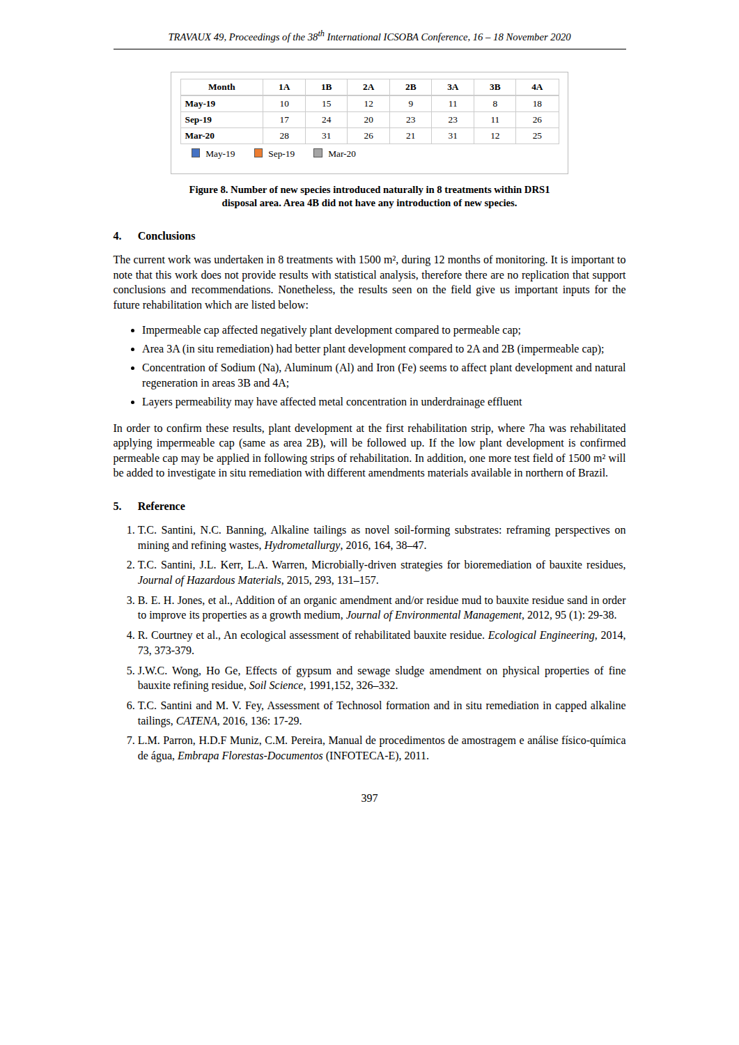TRAVAUX 49, Proceedings of the 38th International ICSOBA Conference, 16 – 18 November 2020
Number of new species introduced naturally in 8 treatments within DRS1 disposal area, by month (May-19, Sep-19, Mar-20). Vertical axis values range from 0 to 35.
| Month | 1A | 1B | 2A | 2B | 3A | 3B | 4A |
| --- | --- | --- | --- | --- | --- | --- | --- |
| May-19 | 10 | 15 | 12 | 9 | 11 | 8 | 18 |
| Sep-19 | 17 | 24 | 20 | 23 | 23 | 11 | 26 |
| Mar-20 | 28 | 31 | 26 | 21 | 31 | 12 | 25 |
May-19 Sep-19 Mar-20
Figure 8. Number of new species introduced naturally in 8 treatments within DRS1 disposal area. Area 4B did not have any introduction of new species.
4. Conclusions
The current work was undertaken in 8 treatments with 1500 m², during 12 months of monitoring. It is important to note that this work does not provide results with statistical analysis, therefore there are no replication that support conclusions and recommendations. Nonetheless, the results seen on the field give us important inputs for the future rehabilitation which are listed below:
Impermeable cap affected negatively plant development compared to permeable cap;
Area 3A (in situ remediation) had better plant development compared to 2A and 2B (impermeable cap);
Concentration of Sodium (Na), Aluminum (Al) and Iron (Fe) seems to affect plant development and natural regeneration in areas 3B and 4A;
Layers permeability may have affected metal concentration in underdrainage effluent
In order to confirm these results, plant development at the first rehabilitation strip, where 7ha was rehabilitated applying impermeable cap (same as area 2B), will be followed up. If the low plant development is confirmed permeable cap may be applied in following strips of rehabilitation. In addition, one more test field of 1500 m² will be added to investigate in situ remediation with different amendments materials available in northern of Brazil.
5. Reference
T.C. Santini, N.C. Banning, Alkaline tailings as novel soil-forming substrates: reframing perspectives on mining and refining wastes, Hydrometallurgy, 2016, 164, 38–47.
T.C. Santini, J.L. Kerr, L.A. Warren, Microbially-driven strategies for bioremediation of bauxite residues, Journal of Hazardous Materials, 2015, 293, 131–157.
B. E. H. Jones, et al., Addition of an organic amendment and/or residue mud to bauxite residue sand in order to improve its properties as a growth medium, Journal of Environmental Management, 2012, 95 (1): 29-38.
R. Courtney et al., An ecological assessment of rehabilitated bauxite residue. Ecological Engineering, 2014, 73, 373-379.
J.W.C. Wong, Ho Ge, Effects of gypsum and sewage sludge amendment on physical properties of fine bauxite refining residue, Soil Science, 1991,152, 326–332.
T.C. Santini and M. V. Fey, Assessment of Technosol formation and in situ remediation in capped alkaline tailings, CATENA, 2016, 136: 17-29.
L.M. Parron, H.D.F Muniz, C.M. Pereira, Manual de procedimentos de amostragem e análise físico-química de água, Embrapa Florestas-Documentos (INFOTECA-E), 2011.
397